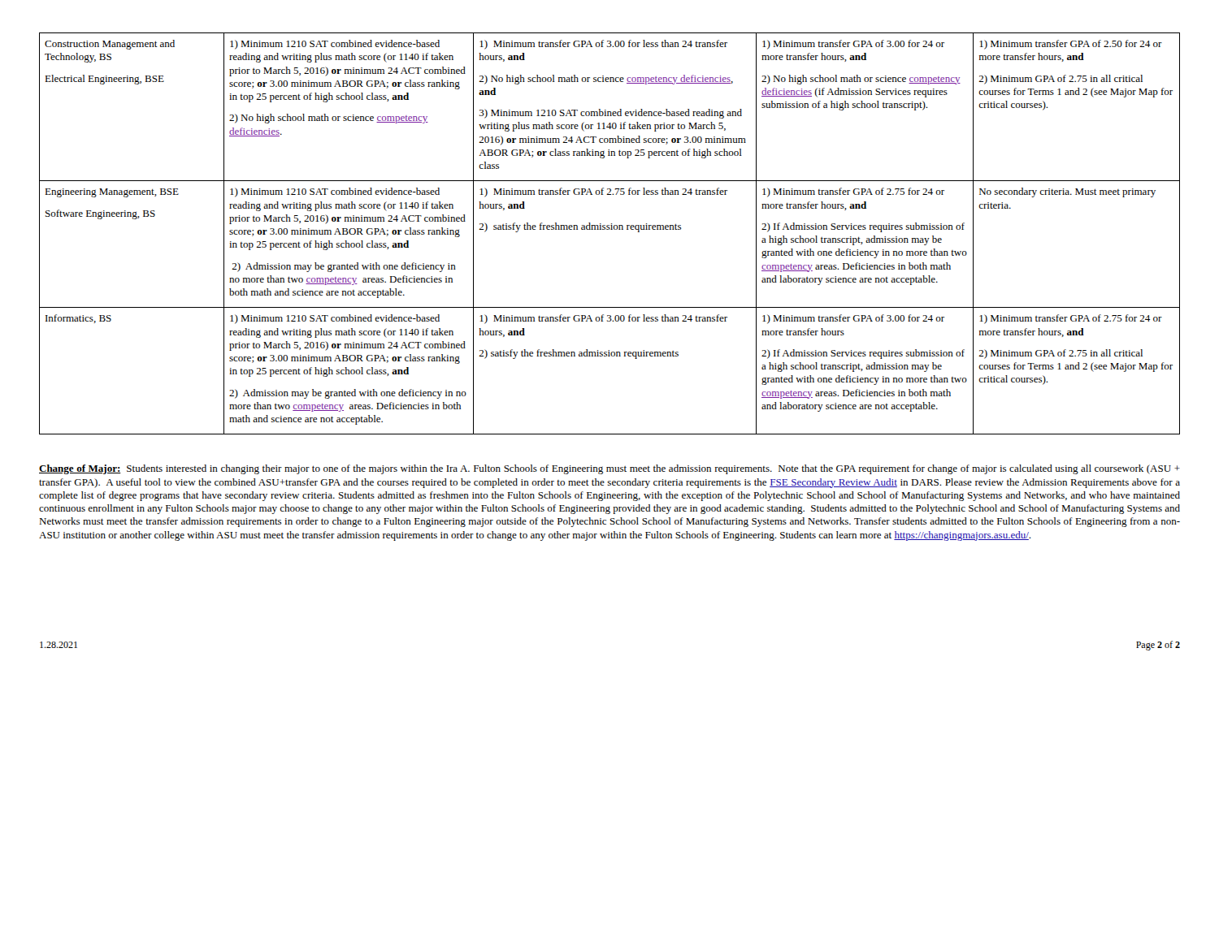| Construction Management and Technology, BS Electrical Engineering, BSE | 1) Minimum 1210 SAT combined evidence-based reading and writing plus math score (or 1140 if taken prior to March 5, 2016) or minimum 24 ACT combined score; or 3.00 minimum ABOR GPA; or class ranking in top 25 percent of high school class, and 2) No high school math or science competency deficiencies . | 1) Minimum transfer GPA of 3.00 for less than 24 transfer hours, and 2) No high school math or science competency deficiencies , and 3) Minimum 1210 SAT combined evidence-based reading and writing plus math score (or 1140 if taken prior to March 5, 2016) or minimum 24 ACT combined score; or 3.00 minimum ABOR GPA; or class ranking in top 25 percent of high school class | 1) Minimum transfer GPA of 3.00 for 24 or more transfer hours, and 2) No high school math or science competency deficiencies (if Admission Services requires submission of a high school transcript). | 1) Minimum transfer GPA of 2.50 for 24 or more transfer hours, and 2) Minimum GPA of 2.75 in all critical courses for Terms 1 and 2 (see Major Map for critical courses). |
| Engineering Management, BSE Software Engineering, BS | 1) Minimum 1210 SAT combined evidence-based reading and writing plus math score (or 1140 if taken prior to March 5, 2016) or minimum 24 ACT combined score; or 3.00 minimum ABOR GPA; or class ranking in top 25 percent of high school class, and 2) Admission may be granted with one deficiency in no more than two competency areas. Deficiencies in both math and science are not acceptable. | 1) Minimum transfer GPA of 2.75 for less than 24 transfer hours, and 2) satisfy the freshmen admission requirements | 1) Minimum transfer GPA of 2.75 for 24 or more transfer hours, and 2) If Admission Services requires submission of a high school transcript, admission may be granted with one deficiency in no more than two competency areas. Deficiencies in both math and laboratory science are not acceptable. | No secondary criteria. Must meet primary criteria. |
| Informatics, BS | 1) Minimum 1210 SAT combined evidence-based reading and writing plus math score (or 1140 if taken prior to March 5, 2016) or minimum 24 ACT combined score; or 3.00 minimum ABOR GPA; or class ranking in top 25 percent of high school class, and 2) Admission may be granted with one deficiency in no more than two competency areas. Deficiencies in both math and science are not acceptable. | 1) Minimum transfer GPA of 3.00 for less than 24 transfer hours, and 2) satisfy the freshmen admission requirements | 1) Minimum transfer GPA of 3.00 for 24 or more transfer hours 2) If Admission Services requires submission of a high school transcript, admission may be granted with one deficiency in no more than two competency areas. Deficiencies in both math and laboratory science are not acceptable. | 1) Minimum transfer GPA of 2.75 for 24 or more transfer hours, and 2) Minimum GPA of 2.75 in all critical courses for Terms 1 and 2 (see Major Map for critical courses). |
Change of Major: Students interested in changing their major to one of the majors within the Ira A. Fulton Schools of Engineering must meet the admission requirements. Note that the GPA requirement for change of major is calculated using all coursework (ASU + transfer GPA). A useful tool to view the combined ASU+transfer GPA and the courses required to be completed in order to meet the secondary criteria requirements is the FSE Secondary Review Audit in DARS. Please review the Admission Requirements above for a complete list of degree programs that have secondary review criteria. Students admitted as freshmen into the Fulton Schools of Engineering, with the exception of the Polytechnic School and School of Manufacturing Systems and Networks, and who have maintained continuous enrollment in any Fulton Schools major may choose to change to any other major within the Fulton Schools of Engineering provided they are in good academic standing. Students admitted to the Polytechnic School and School of Manufacturing Systems and Networks must meet the transfer admission requirements in order to change to a Fulton Engineering major outside of the Polytechnic School School of Manufacturing Systems and Networks. Transfer students admitted to the Fulton Schools of Engineering from a non-ASU institution or another college within ASU must meet the transfer admission requirements in order to change to any other major within the Fulton Schools of Engineering. Students can learn more at https://changingmajors.asu.edu/.
1.28.2021
Page 2 of 2